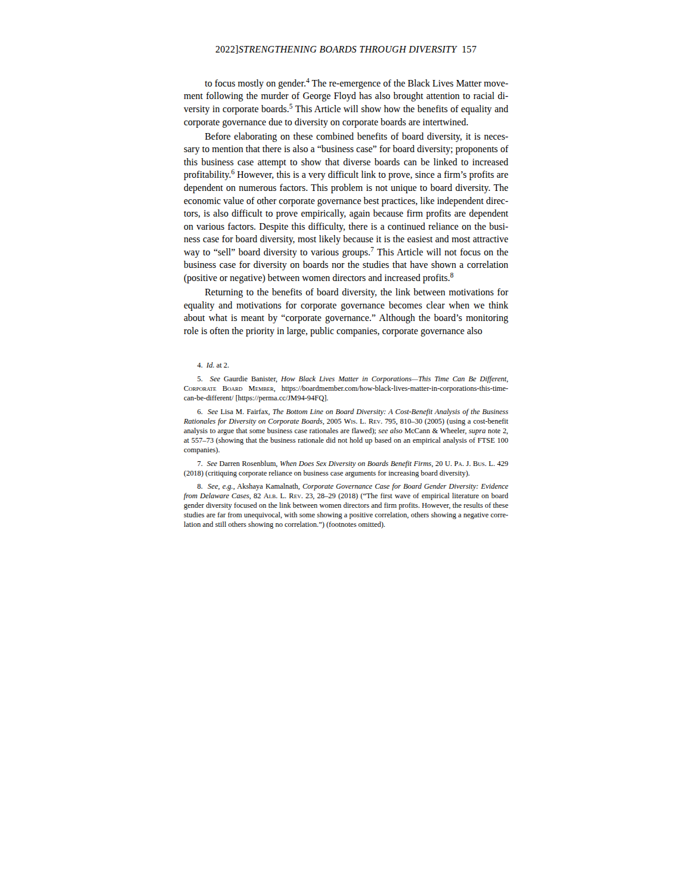2022] STRENGTHENING BOARDS THROUGH DIVERSITY 157
to focus mostly on gender.4 The re-emergence of the Black Lives Matter movement following the murder of George Floyd has also brought attention to racial diversity in corporate boards.5 This Article will show how the benefits of equality and corporate governance due to diversity on corporate boards are intertwined.
Before elaborating on these combined benefits of board diversity, it is necessary to mention that there is also a “business case” for board diversity; proponents of this business case attempt to show that diverse boards can be linked to increased profitability.6 However, this is a very difficult link to prove, since a firm’s profits are dependent on numerous factors. This problem is not unique to board diversity. The economic value of other corporate governance best practices, like independent directors, is also difficult to prove empirically, again because firm profits are dependent on various factors. Despite this difficulty, there is a continued reliance on the business case for board diversity, most likely because it is the easiest and most attractive way to “sell” board diversity to various groups.7 This Article will not focus on the business case for diversity on boards nor the studies that have shown a correlation (positive or negative) between women directors and increased profits.8
Returning to the benefits of board diversity, the link between motivations for equality and motivations for corporate governance becomes clear when we think about what is meant by “corporate governance.” Although the board’s monitoring role is often the priority in large, public companies, corporate governance also
4. Id. at 2.
5. See Gaurdie Banister, How Black Lives Matter in Corporations—This Time Can Be Different, Corporate Board Member, https://boardmember.com/how-black-lives-matter-in-corporations-this-time-can-be-different/ [https://perma.cc/JM94-94FQ].
6. See Lisa M. Fairfax, The Bottom Line on Board Diversity: A Cost-Benefit Analysis of the Business Rationales for Diversity on Corporate Boards, 2005 Wis. L. Rev. 795, 810–30 (2005) (using a cost-benefit analysis to argue that some business case rationales are flawed); see also McCann & Wheeler, supra note 2, at 557–73 (showing that the business rationale did not hold up based on an empirical analysis of FTSE 100 companies).
7. See Darren Rosenblum, When Does Sex Diversity on Boards Benefit Firms, 20 U. Pa. J. Bus. L. 429 (2018) (critiquing corporate reliance on business case arguments for increasing board diversity).
8. See, e.g., Akshaya Kamalnath, Corporate Governance Case for Board Gender Diversity: Evidence from Delaware Cases, 82 Alb. L. Rev. 23, 28–29 (2018) (“The first wave of empirical literature on board gender diversity focused on the link between women directors and firm profits. However, the results of these studies are far from unequivocal, with some showing a positive correlation, others showing a negative correlation and still others showing no correlation.”) (footnotes omitted).